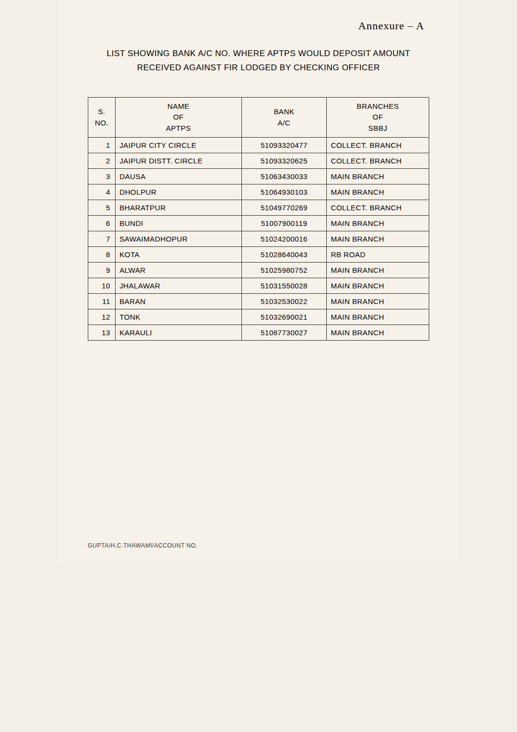Annexure – A
List showing bank a/c no. where APTPS would deposit amount
received against FIR lodged by checking officer
| S. No. | Name of APTPS | Bank A/C | Branches of SBBJ |
| --- | --- | --- | --- |
| 1 | Jaipur City Circle | 51093320477 | Collect. Branch |
| 2 | Jaipur Distt. Circle | 51093320625 | Collect. Branch |
| 3 | Dausa | 51063430033 | Main Branch |
| 4 | Dholpur | 51064930103 | Main Branch |
| 5 | Bharatpur | 51049770269 | Collect. Branch |
| 6 | Bundi | 51007900119 | Main Branch |
| 7 | Sawaimadhopur | 51024200016 | Main Branch |
| 8 | Kota | 51028640043 | RB Road |
| 9 | Alwar | 51025980752 | Main Branch |
| 10 | Jhalawar | 51031550028 | Main Branch |
| 11 | Baran | 51032530022 | Main Branch |
| 12 | Tonk | 51032690021 | Main Branch |
| 13 | Karauli | 51087730027 | Main Branch |
GUPTA/H.C.THAWAMI/ACCOUNT NO.